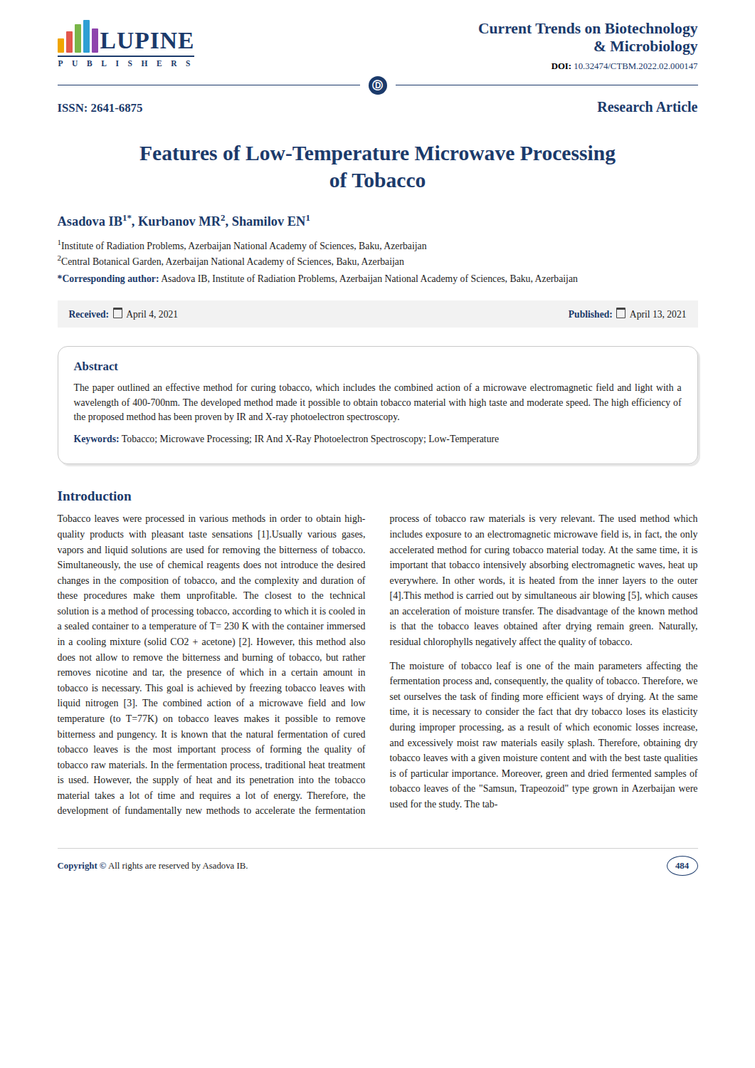LUPINE
P U B L I S H E R S
Current Trends on Biotechnology
& Microbiology
DOI: 10.32474/CTBM.2022.02.000147
Ⓓ
ISSN: 2641-6875
Research Article
Features of Low-Temperature Microwave Processing
of Tobacco
Asadova IB1*, Kurbanov MR2, Shamilov EN1
1Institute of Radiation Problems, Azerbaijan National Academy of Sciences, Baku, Azerbaijan
2Central Botanical Garden, Azerbaijan National Academy of Sciences, Baku, Azerbaijan
*Corresponding author: Asadova IB, Institute of Radiation Problems, Azerbaijan National Academy of Sciences, Baku, Azerbaijan
Received: April 4, 2021
Published: April 13, 2021
Abstract
The paper outlined an effective method for curing tobacco, which includes the combined action of a microwave electromagnetic field and light with a wavelength of 400-700nm. The developed method made it possible to obtain tobacco material with high taste and moderate speed. The high efficiency of the proposed method has been proven by IR and X-ray photoelectron spectroscopy.
Keywords: Tobacco; Microwave Processing; IR And X-Ray Photoelectron Spectroscopy; Low-Temperature
Introduction
Tobacco leaves were processed in various methods in order to obtain high-quality products with pleasant taste sensations [1].Usually various gases, vapors and liquid solutions are used for removing the bitterness of tobacco. Simultaneously, the use of chemical reagents does not introduce the desired changes in the composition of tobacco, and the complexity and duration of these procedures make them unprofitable. The closest to the technical solution is a method of processing tobacco, according to which it is cooled in a sealed container to a temperature of T= 230 K with the container immersed in a cooling mixture (solid CO2 + acetone) [2]. However, this method also does not allow to remove the bitterness and burning of tobacco, but rather removes nicotine and tar, the presence of which in a certain amount in tobacco is necessary. This goal is achieved by freezing tobacco leaves with liquid nitrogen [3]. The combined action of a microwave field and low temperature (to T=77K) on tobacco leaves makes it possible to remove bitterness and pungency. It is known that the natural fermentation of cured tobacco leaves is the most important process of forming the quality of tobacco raw materials. In the fermentation process, traditional heat treatment is used. However, the supply of heat and its penetration into the tobacco material takes a lot of time and requires a lot of energy. Therefore, the development of fundamentally new methods to accelerate the fermentation process of tobacco raw materials is very relevant. The used method which includes exposure to an electromagnetic microwave field is, in fact, the only accelerated method for curing tobacco material today. At the same time, it is important that tobacco intensively absorbing electromagnetic waves, heat up everywhere. In other words, it is heated from the inner layers to the outer [4].This method is carried out by simultaneous air blowing [5], which causes an acceleration of moisture transfer. The disadvantage of the known method is that the tobacco leaves obtained after drying remain green. Naturally, residual chlorophylls negatively affect the quality of tobacco.
The moisture of tobacco leaf is one of the main parameters affecting the fermentation process and, consequently, the quality of tobacco. Therefore, we set ourselves the task of finding more efficient ways of drying. At the same time, it is necessary to consider the fact that dry tobacco loses its elasticity during improper processing, as a result of which economic losses increase, and excessively moist raw materials easily splash. Therefore, obtaining dry tobacco leaves with a given moisture content and with the best taste qualities is of particular importance. Moreover, green and dried fermented samples of tobacco leaves of the "Samsun, Trapeozoid" type grown in Azerbaijan were used for the study. The tab-
Copyright © All rights are reserved by Asadova IB.
484